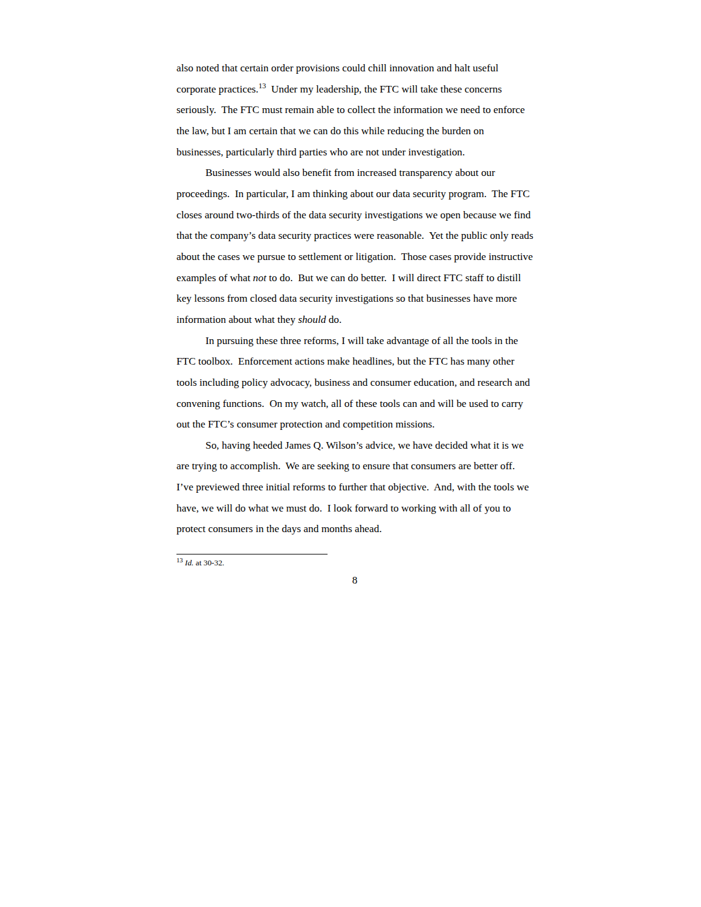also noted that certain order provisions could chill innovation and halt useful corporate practices.13 Under my leadership, the FTC will take these concerns seriously. The FTC must remain able to collect the information we need to enforce the law, but I am certain that we can do this while reducing the burden on businesses, particularly third parties who are not under investigation.
Businesses would also benefit from increased transparency about our proceedings. In particular, I am thinking about our data security program. The FTC closes around two-thirds of the data security investigations we open because we find that the company’s data security practices were reasonable. Yet the public only reads about the cases we pursue to settlement or litigation. Those cases provide instructive examples of what not to do. But we can do better. I will direct FTC staff to distill key lessons from closed data security investigations so that businesses have more information about what they should do.
In pursuing these three reforms, I will take advantage of all the tools in the FTC toolbox. Enforcement actions make headlines, but the FTC has many other tools including policy advocacy, business and consumer education, and research and convening functions. On my watch, all of these tools can and will be used to carry out the FTC’s consumer protection and competition missions.
So, having heeded James Q. Wilson’s advice, we have decided what it is we are trying to accomplish. We are seeking to ensure that consumers are better off. I’ve previewed three initial reforms to further that objective. And, with the tools we have, we will do what we must do. I look forward to working with all of you to protect consumers in the days and months ahead.
13 Id. at 30-32.
8